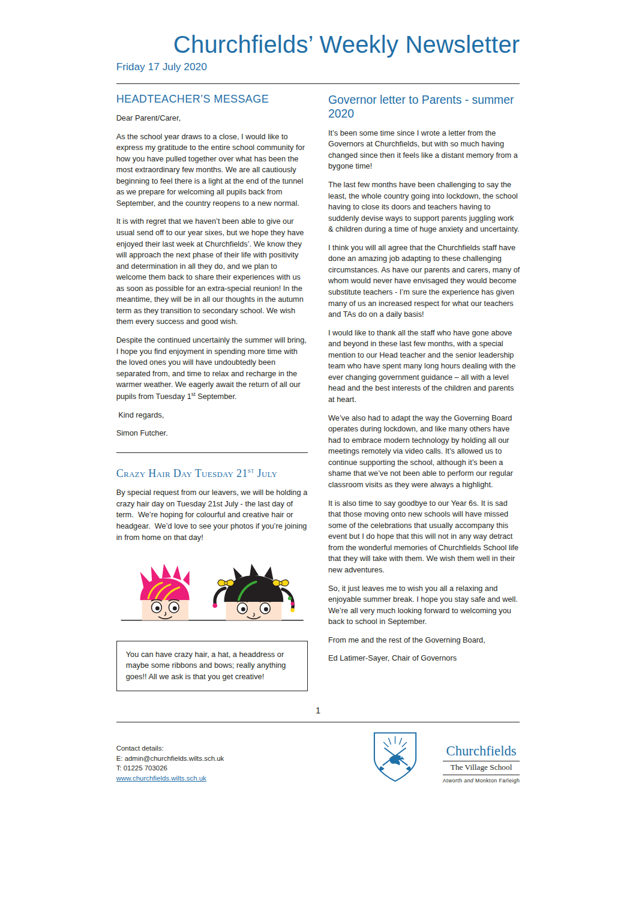Churchfields’ Weekly Newsletter
Friday 17 July 2020
Headteacher’s Message
Dear Parent/Carer,
As the school year draws to a close, I would like to express my gratitude to the entire school community for how you have pulled together over what has been the most extraordinary few months. We are all cautiously beginning to feel there is a light at the end of the tunnel as we prepare for welcoming all pupils back from September, and the country reopens to a new normal.
It is with regret that we haven’t been able to give our usual send off to our year sixes, but we hope they have enjoyed their last week at Churchfields’. We know they will approach the next phase of their life with positivity and determination in all they do, and we plan to welcome them back to share their experiences with us as soon as possible for an extra-special reunion! In the meantime, they will be in all our thoughts in the autumn term as they transition to secondary school. We wish them every success and good wish.
Despite the continued uncertainly the summer will bring, I hope you find enjoyment in spending more time with the loved ones you will have undoubtedly been separated from, and time to relax and recharge in the warmer weather. We eagerly await the return of all our pupils from Tuesday 1st September.
Kind regards,
Simon Futcher.
Crazy Hair Day Tuesday 21st July
By special request from our leavers, we will be holding a crazy hair day on Tuesday 21st July - the last day of term. We’re hoping for colourful and creative hair or headgear. We’d love to see your photos if you’re joining in from home on that day!
You can have crazy hair, a hat, a headdress or maybe some ribbons and bows; really anything goes!! All we ask is that you get creative!
Governor letter to Parents - summer 2020
It’s been some time since I wrote a letter from the Governors at Churchfields, but with so much having changed since then it feels like a distant memory from a bygone time!
The last few months have been challenging to say the least, the whole country going into lockdown, the school having to close its doors and teachers having to suddenly devise ways to support parents juggling work & children during a time of huge anxiety and uncertainty.
I think you will all agree that the Churchfields staff have done an amazing job adapting to these challenging circumstances. As have our parents and carers, many of whom would never have envisaged they would become substitute teachers - I’m sure the experience has given many of us an increased respect for what our teachers and TAs do on a daily basis!
I would like to thank all the staff who have gone above and beyond in these last few months, with a special mention to our Head teacher and the senior leadership team who have spent many long hours dealing with the ever changing government guidance – all with a level head and the best interests of the children and parents at heart.
We’ve also had to adapt the way the Governing Board operates during lockdown, and like many others have had to embrace modern technology by holding all our meetings remotely via video calls. It’s allowed us to continue supporting the school, although it’s been a shame that we’ve not been able to perform our regular classroom visits as they were always a highlight.
It is also time to say goodbye to our Year 6s. It is sad that those moving onto new schools will have missed some of the celebrations that usually accompany this event but I do hope that this will not in any way detract from the wonderful memories of Churchfields School life that they will take with them. We wish them well in their new adventures.
So, it just leaves me to wish you all a relaxing and enjoyable summer break. I hope you stay safe and well. We’re all very much looking forward to welcoming you back to school in September.
From me and the rest of the Governing Board,
Ed Latimer-Sayer, Chair of Governors
1
Contact details:
E: admin@churchfields.wilts.sch.uk
T: 01225 703026
www.churchfields.wilts.sch.uk
Churchfields
The Village School
Atworth and Monkton Farleigh